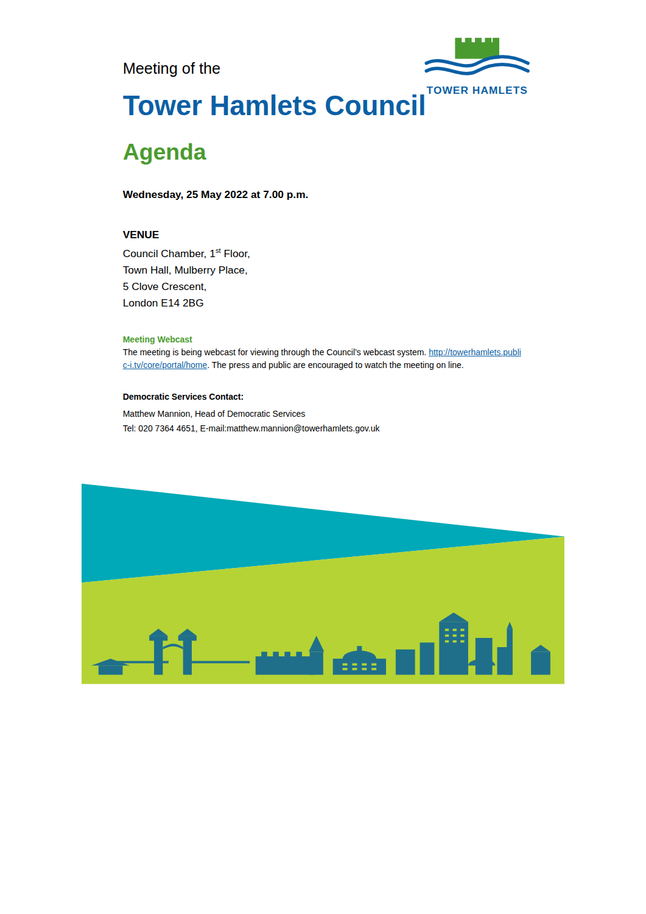TOWER HAMLETS
Meeting of the
Tower Hamlets Council
Agenda
Wednesday, 25 May 2022 at 7.00 p.m.
VENUE
Council Chamber, 1st Floor,
Town Hall, Mulberry Place,
5 Clove Crescent,
London E14 2BG
Meeting Webcast
The meeting is being webcast for viewing through the Council’s webcast system. http://towerhamlets.public-i.tv/core/portal/home. The press and public are encouraged to watch the meeting on line.
Democratic Services Contact:
Matthew Mannion, Head of Democratic Services
Tel: 020 7364 4651, E-mail:matthew.mannion@towerhamlets.gov.uk